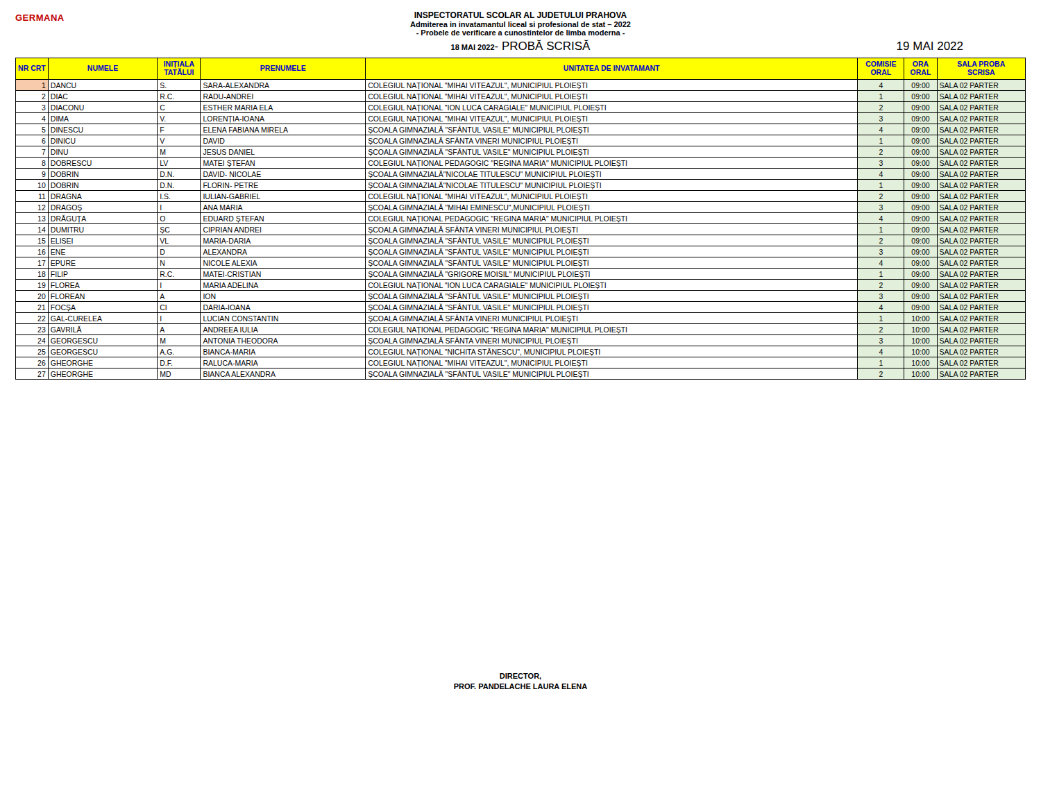GERMANA
INSPECTORATUL SCOLAR AL JUDETULUI PRAHOVA
Admiterea in invatamantul liceal si profesional de stat – 2022
- Probele de verificare a cunostintelor de limba moderna -
18 MAI 2022- PROBĂ SCRISĂ
19 MAI 2022
| NR CRT | NUMELE | INIȚIALA TATĂLUI | PRENUMELE | UNITATEA DE INVATAMANT | COMISIE ORAL | ORA ORAL | SALA PROBA SCRISA |
| --- | --- | --- | --- | --- | --- | --- | --- |
| 1 | DANCU | S. | SARA-ALEXANDRA | COLEGIUL NAȚIONAL "MIHAI VITEAZUL", MUNICIPIUL PLOIEȘTI | 4 | 09:00 | SALA 02 PARTER |
| 2 | DIAC | R.C. | RADU-ANDREI | COLEGIUL NAȚIONAL "MIHAI VITEAZUL", MUNICIPIUL PLOIEȘTI | 1 | 09:00 | SALA 02 PARTER |
| 3 | DIACONU | C | ESTHER MARIA ELA | COLEGIUL NAȚIONAL "ION LUCA CARAGIALE" MUNICIPIUL PLOIEȘTI | 2 | 09:00 | SALA 02 PARTER |
| 4 | DIMA | V. | LORENȚIA-IOANA | COLEGIUL NAȚIONAL "MIHAI VITEAZUL", MUNICIPIUL PLOIEȘTI | 3 | 09:00 | SALA 02 PARTER |
| 5 | DINESCU | F | ELENA FABIANA MIRELA | ȘCOALA GIMNAZIALĂ "SFÂNTUL VASILE" MUNICIPIUL PLOIEȘTI | 4 | 09:00 | SALA 02 PARTER |
| 6 | DINICU | V | DAVID | ȘCOALA GIMNAZIALĂ SFÂNTA VINERI MUNICIPIUL PLOIEȘTI | 1 | 09:00 | SALA 02 PARTER |
| 7 | DINU | M | JESUS DANIEL | ȘCOALA GIMNAZIALĂ "SFÂNTUL VASILE" MUNICIPIUL PLOIEȘTI | 2 | 09:00 | SALA 02 PARTER |
| 8 | DOBRESCU | LV | MATEI ȘTEFAN | COLEGIUL NAȚIONAL PEDAGOGIC "REGINA MARIA" MUNICIPIUL PLOIEȘTI | 3 | 09:00 | SALA 02 PARTER |
| 9 | DOBRIN | D.N. | DAVID- NICOLAE | ȘCOALA GIMNAZIALĂ"NICOLAE TITULESCU" MUNICIPIUL PLOIEȘTI | 4 | 09:00 | SALA 02 PARTER |
| 10 | DOBRIN | D.N. | FLORIN- PETRE | ȘCOALA GIMNAZIALĂ"NICOLAE TITULESCU" MUNICIPIUL PLOIEȘTI | 1 | 09:00 | SALA 02 PARTER |
| 11 | DRAGNA | I.S. | IULIAN-GABRIEL | COLEGIUL NAȚIONAL "MIHAI VITEAZUL", MUNICIPIUL PLOIEȘTI | 2 | 09:00 | SALA 02 PARTER |
| 12 | DRAGOȘ | I | ANA MARIA | ȘCOALA GIMNAZIALĂ "MIHAI EMINESCU",MUNICIPIUL PLOIEȘTI | 3 | 09:00 | SALA 02 PARTER |
| 13 | DRĂGUȚA | O | EDUARD ȘTEFAN | COLEGIUL NAȚIONAL PEDAGOGIC "REGINA MARIA" MUNICIPIUL PLOIEȘTI | 4 | 09:00 | SALA 02 PARTER |
| 14 | DUMITRU | ȘC | CIPRIAN ANDREI | ȘCOALA GIMNAZIALĂ SFÂNTA VINERI MUNICIPIUL PLOIEȘTI | 1 | 09:00 | SALA 02 PARTER |
| 15 | ELISEI | VL | MARIA-DARIA | ȘCOALA GIMNAZIALĂ "SFÂNTUL VASILE" MUNICIPIUL PLOIEȘTI | 2 | 09:00 | SALA 02 PARTER |
| 16 | ENE | D | ALEXANDRA | ȘCOALA GIMNAZIALĂ "SFÂNTUL VASILE" MUNICIPIUL PLOIEȘTI | 3 | 09:00 | SALA 02 PARTER |
| 17 | EPURE | N | NICOLE ALEXIA | ȘCOALA GIMNAZIALĂ "SFÂNTUL VASILE" MUNICIPIUL PLOIEȘTI | 4 | 09:00 | SALA 02 PARTER |
| 18 | FILIP | R.C. | MATEI-CRISTIAN | ȘCOALA GIMNAZIALĂ "GRIGORE MOISIL" MUNICIPIUL PLOIEȘTI | 1 | 09:00 | SALA 02 PARTER |
| 19 | FLOREA | I | MARIA ADELINA | COLEGIUL NAȚIONAL "ION LUCA CARAGIALE" MUNICIPIUL PLOIEȘTI | 2 | 09:00 | SALA 02 PARTER |
| 20 | FLOREAN | A | ION | ȘCOALA GIMNAZIALĂ "SFÂNTUL VASILE" MUNICIPIUL PLOIEȘTI | 3 | 09:00 | SALA 02 PARTER |
| 21 | FOCȘA | CI | DARIA-IOANA | ȘCOALA GIMNAZIALĂ "SFÂNTUL VASILE" MUNICIPIUL PLOIEȘTI | 4 | 09:00 | SALA 02 PARTER |
| 22 | GAL-CURELEA | I | LUCIAN CONSTANTIN | ȘCOALA GIMNAZIALĂ SFÂNTA VINERI MUNICIPIUL PLOIEȘTI | 1 | 10:00 | SALA 02 PARTER |
| 23 | GAVRILĂ | A | ANDREEA IULIA | COLEGIUL NAȚIONAL PEDAGOGIC "REGINA MARIA" MUNICIPIUL PLOIEȘTI | 2 | 10:00 | SALA 02 PARTER |
| 24 | GEORGESCU | M | ANTONIA THEODORA | ȘCOALA GIMNAZIALĂ SFÂNTA VINERI MUNICIPIUL PLOIEȘTI | 3 | 10:00 | SALA 02 PARTER |
| 25 | GEORGESCU | A.G. | BIANCA-MARIA | COLEGIUL NAȚIONAL "NICHITA STĂNESCU", MUNICIPIUL PLOIEȘTI | 4 | 10:00 | SALA 02 PARTER |
| 26 | GHEORGHE | D.F. | RALUCA-MARIA | COLEGIUL NAȚIONAL "MIHAI VITEAZUL", MUNICIPIUL PLOIEȘTI | 1 | 10:00 | SALA 02 PARTER |
| 27 | GHEORGHE | MD | BIANCA ALEXANDRA | ȘCOALA GIMNAZIALĂ "SFÂNTUL VASILE" MUNICIPIUL PLOIEȘTI | 2 | 10:00 | SALA 02 PARTER |
DIRECTOR,
PROF. PANDELACHE LAURA ELENA